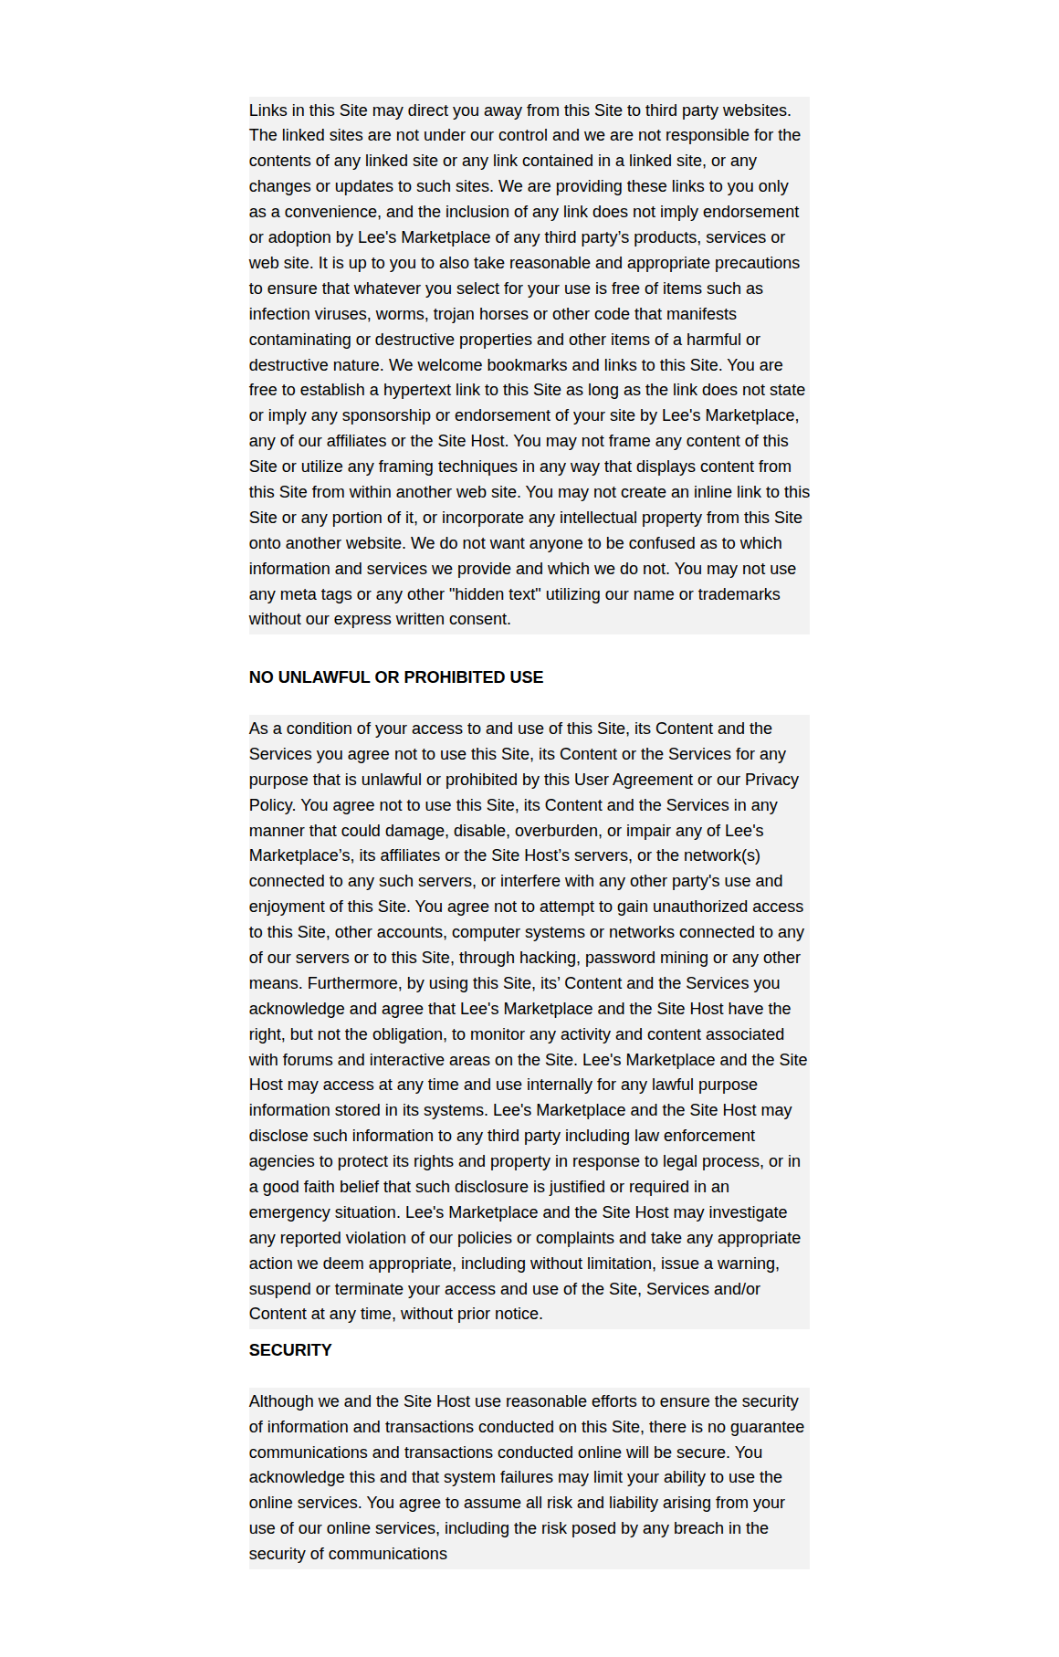Links in this Site may direct you away from this Site to third party websites. The linked sites are not under our control and we are not responsible for the contents of any linked site or any link contained in a linked site, or any changes or updates to such sites. We are providing these links to you only as a convenience, and the inclusion of any link does not imply endorsement or adoption by Lee's Marketplace of any third party’s products, services or web site. It is up to you to also take reasonable and appropriate precautions to ensure that whatever you select for your use is free of items such as infection viruses, worms, trojan horses or other code that manifests contaminating or destructive properties and other items of a harmful or destructive nature. We welcome bookmarks and links to this Site. You are free to establish a hypertext link to this Site as long as the link does not state or imply any sponsorship or endorsement of your site by Lee's Marketplace, any of our affiliates or the Site Host. You may not frame any content of this Site or utilize any framing techniques in any way that displays content from this Site from within another web site. You may not create an inline link to this Site or any portion of it, or incorporate any intellectual property from this Site onto another website. We do not want anyone to be confused as to which information and services we provide and which we do not. You may not use any meta tags or any other "hidden text" utilizing our name or trademarks without our express written consent.
NO UNLAWFUL OR PROHIBITED USE
As a condition of your access to and use of this Site, its Content and the Services you agree not to use this Site, its Content or the Services for any purpose that is unlawful or prohibited by this User Agreement or our Privacy Policy. You agree not to use this Site, its Content and the Services in any manner that could damage, disable, overburden, or impair any of Lee's Marketplace’s, its affiliates or the Site Host’s servers, or the network(s) connected to any such servers, or interfere with any other party's use and enjoyment of this Site. You agree not to attempt to gain unauthorized access to this Site, other accounts, computer systems or networks connected to any of our servers or to this Site, through hacking, password mining or any other means. Furthermore, by using this Site, its’ Content and the Services you acknowledge and agree that Lee's Marketplace and the Site Host have the right, but not the obligation, to monitor any activity and content associated with forums and interactive areas on the Site. Lee's Marketplace and the Site Host may access at any time and use internally for any lawful purpose information stored in its systems. Lee's Marketplace and the Site Host may disclose such information to any third party including law enforcement agencies to protect its rights and property in response to legal process, or in a good faith belief that such disclosure is justified or required in an emergency situation. Lee's Marketplace and the Site Host may investigate any reported violation of our policies or complaints and take any appropriate action we deem appropriate, including without limitation, issue a warning, suspend or terminate your access and use of the Site, Services and/or Content at any time, without prior notice.
SECURITY
Although we and the Site Host use reasonable efforts to ensure the security of information and transactions conducted on this Site, there is no guarantee communications and transactions conducted online will be secure. You acknowledge this and that system failures may limit your ability to use the online services. You agree to assume all risk and liability arising from your use of our online services, including the risk posed by any breach in the security of communications